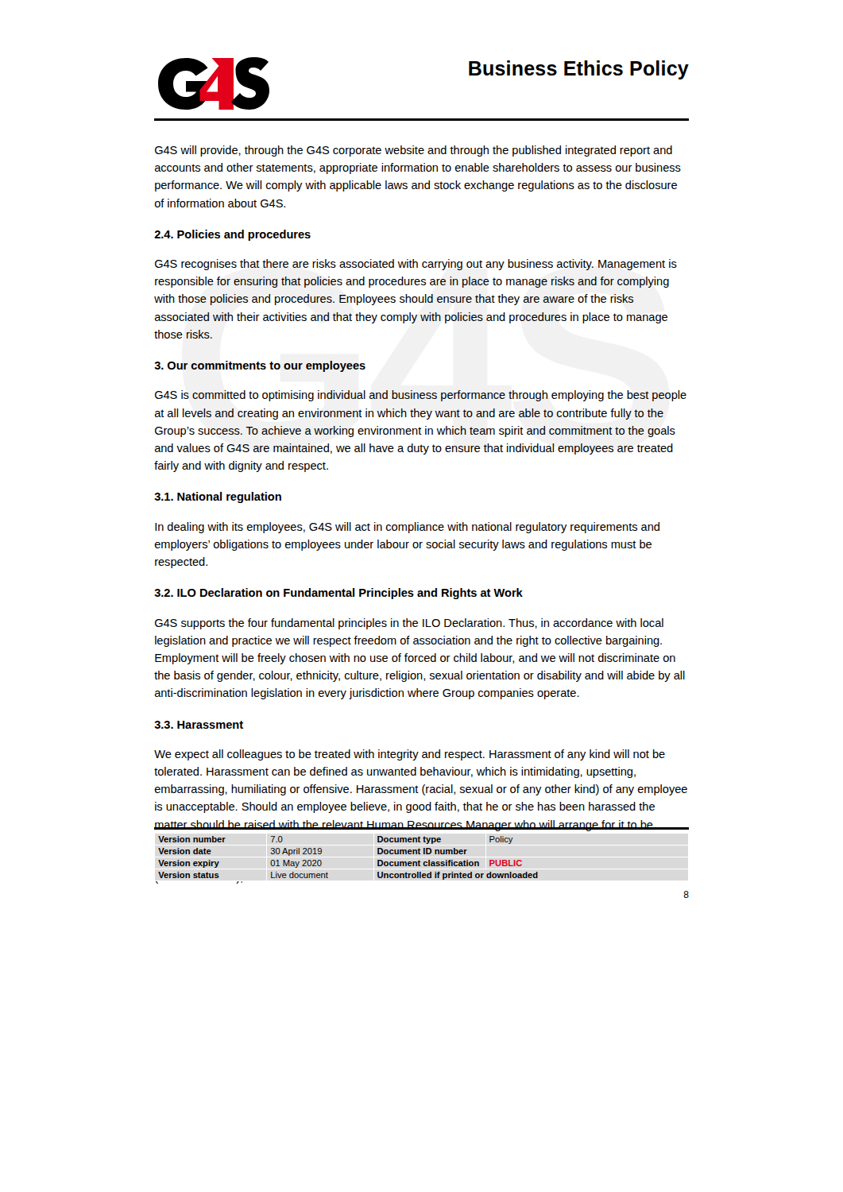G4S
Business Ethics Policy
G4S will provide, through the G4S corporate website and through the published integrated report and accounts and other statements, appropriate information to enable shareholders to assess our business performance. We will comply with applicable laws and stock exchange regulations as to the disclosure of information about G4S.
2.4. Policies and procedures
G4S recognises that there are risks associated with carrying out any business activity. Management is responsible for ensuring that policies and procedures are in place to manage risks and for complying with those policies and procedures. Employees should ensure that they are aware of the risks associated with their activities and that they comply with policies and procedures in place to manage those risks.
3. Our commitments to our employees
G4S is committed to optimising individual and business performance through employing the best people at all levels and creating an environment in which they want to and are able to contribute fully to the Group’s success. To achieve a working environment in which team spirit and commitment to the goals and values of G4S are maintained, we all have a duty to ensure that individual employees are treated fairly and with dignity and respect.
3.1. National regulation
In dealing with its employees, G4S will act in compliance with national regulatory requirements and employers’ obligations to employees under labour or social security laws and regulations must be respected.
3.2. ILO Declaration on Fundamental Principles and Rights at Work
G4S supports the four fundamental principles in the ILO Declaration. Thus, in accordance with local legislation and practice we will respect freedom of association and the right to collective bargaining. Employment will be freely chosen with no use of forced or child labour, and we will not discriminate on the basis of gender, colour, ethnicity, culture, religion, sexual orientation or disability and will abide by all anti-discrimination legislation in every jurisdiction where Group companies operate.
3.3. Harassment
We expect all colleagues to be treated with integrity and respect. Harassment of any kind will not be tolerated. Harassment can be defined as unwanted behaviour, which is intimidating, upsetting, embarrassing, humiliating or offensive. Harassment (racial, sexual or of any other kind) of any employee is unacceptable. Should an employee believe, in good faith, that he or she has been harassed the matter should be raised with the relevant Human Resources Manager who will arrange for it to be investigated impartially and without delay. In the event that it is not possible or appropriate for the matter to be raised with the Human Resources Manager, Speak Out, the confidential whistleblowing hotline (see section 6.1), should be used.
| Version number | 7.0 | Document type | Policy |
| Version date | 30 April 2019 | Document ID number | |
| Version expiry | 01 May 2020 | Document classification | PUBLIC |
| Version status | Live document | Uncontrolled if printed or downloaded |
8